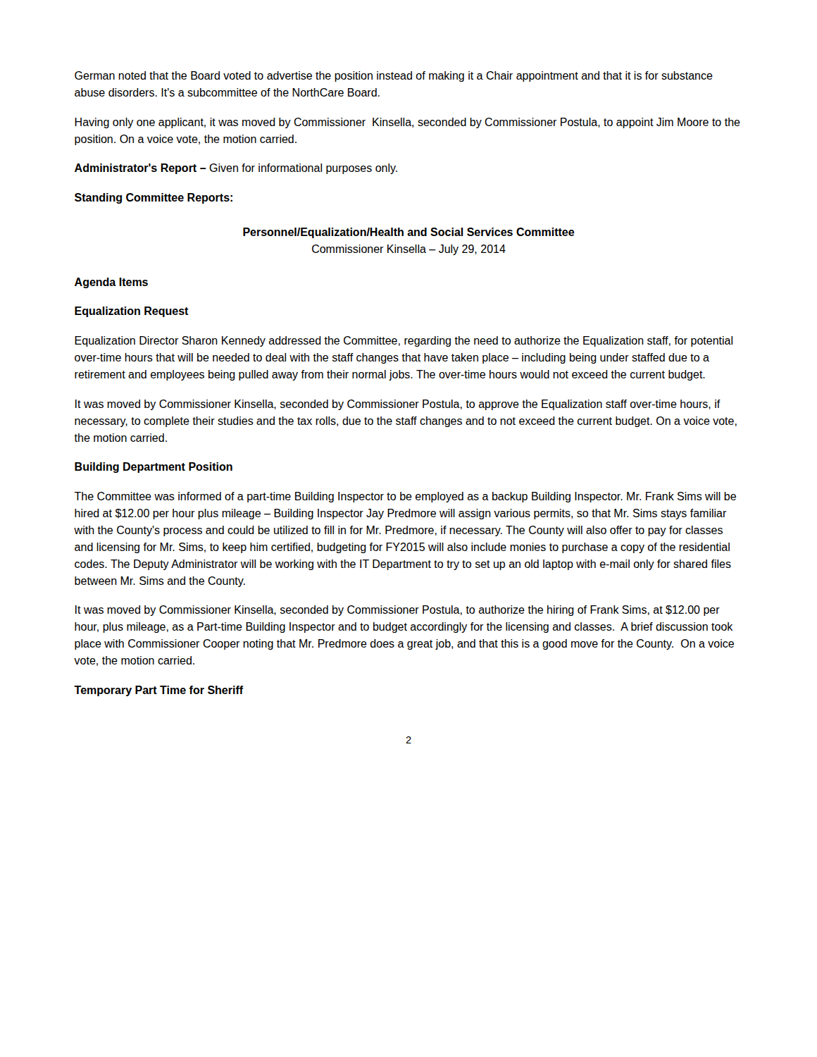German noted that the Board voted to advertise the position instead of making it a Chair appointment and that it is for substance abuse disorders. It's a subcommittee of the NorthCare Board.
Having only one applicant, it was moved by Commissioner Kinsella, seconded by Commissioner Postula, to appoint Jim Moore to the position. On a voice vote, the motion carried.
Administrator's Report – Given for informational purposes only.
Standing Committee Reports:
Personnel/Equalization/Health and Social Services Committee
Commissioner Kinsella – July 29, 2014
Agenda Items
Equalization Request
Equalization Director Sharon Kennedy addressed the Committee, regarding the need to authorize the Equalization staff, for potential over-time hours that will be needed to deal with the staff changes that have taken place – including being under staffed due to a retirement and employees being pulled away from their normal jobs. The over-time hours would not exceed the current budget.
It was moved by Commissioner Kinsella, seconded by Commissioner Postula, to approve the Equalization staff over-time hours, if necessary, to complete their studies and the tax rolls, due to the staff changes and to not exceed the current budget. On a voice vote, the motion carried.
Building Department Position
The Committee was informed of a part-time Building Inspector to be employed as a backup Building Inspector. Mr. Frank Sims will be hired at $12.00 per hour plus mileage – Building Inspector Jay Predmore will assign various permits, so that Mr. Sims stays familiar with the County's process and could be utilized to fill in for Mr. Predmore, if necessary. The County will also offer to pay for classes and licensing for Mr. Sims, to keep him certified, budgeting for FY2015 will also include monies to purchase a copy of the residential codes. The Deputy Administrator will be working with the IT Department to try to set up an old laptop with e-mail only for shared files between Mr. Sims and the County.
It was moved by Commissioner Kinsella, seconded by Commissioner Postula, to authorize the hiring of Frank Sims, at $12.00 per hour, plus mileage, as a Part-time Building Inspector and to budget accordingly for the licensing and classes. A brief discussion took place with Commissioner Cooper noting that Mr. Predmore does a great job, and that this is a good move for the County. On a voice vote, the motion carried.
Temporary Part Time for Sheriff
2